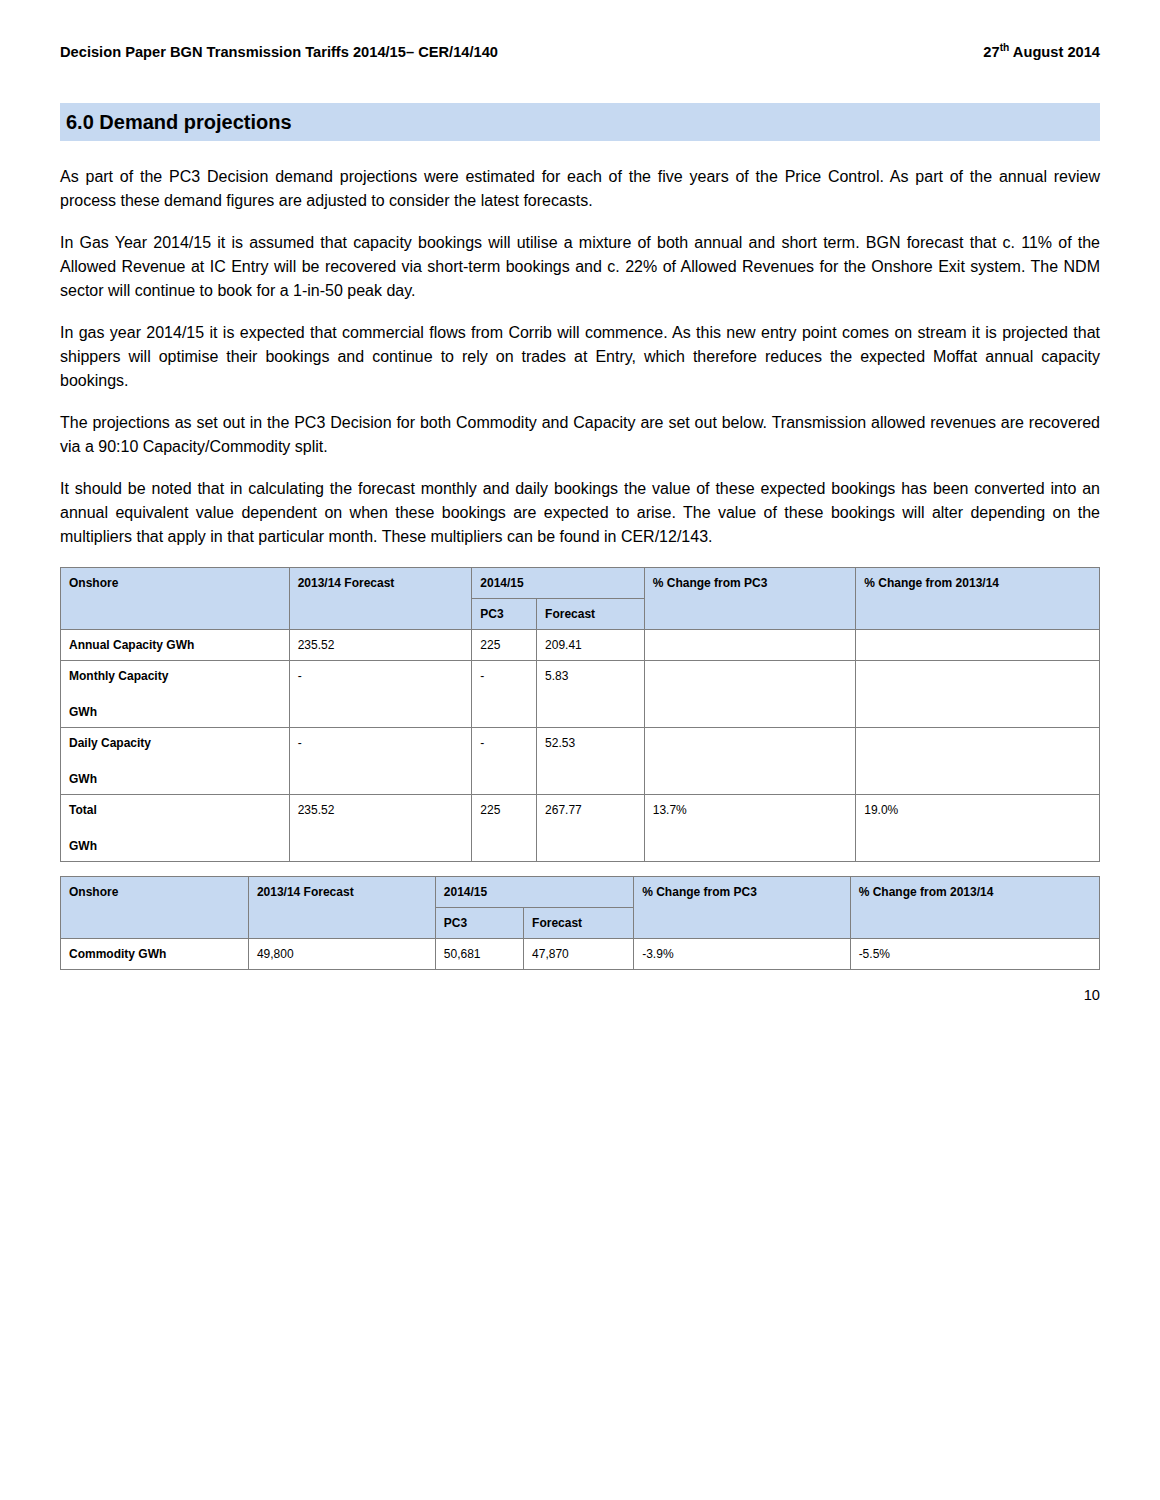Decision Paper BGN Transmission Tariffs 2014/15– CER/14/140 27th August 2014
6.0 Demand projections
As part of the PC3 Decision demand projections were estimated for each of the five years of the Price Control. As part of the annual review process these demand figures are adjusted to consider the latest forecasts.
In Gas Year 2014/15 it is assumed that capacity bookings will utilise a mixture of both annual and short term. BGN forecast that c. 11% of the Allowed Revenue at IC Entry will be recovered via short-term bookings and c. 22% of Allowed Revenues for the Onshore Exit system. The NDM sector will continue to book for a 1-in-50 peak day.
In gas year 2014/15 it is expected that commercial flows from Corrib will commence. As this new entry point comes on stream it is projected that shippers will optimise their bookings and continue to rely on trades at Entry, which therefore reduces the expected Moffat annual capacity bookings.
The projections as set out in the PC3 Decision for both Commodity and Capacity are set out below. Transmission allowed revenues are recovered via a 90:10 Capacity/Commodity split.
It should be noted that in calculating the forecast monthly and daily bookings the value of these expected bookings has been converted into an annual equivalent value dependent on when these bookings are expected to arise. The value of these bookings will alter depending on the multipliers that apply in that particular month. These multipliers can be found in CER/12/143.
| Onshore | 2013/14 Forecast | 2014/15 | % Change from PC3 | % Change from 2013/14 |
| --- | --- | --- | --- | --- |
| PC3 | Forecast |
| Annual Capacity GWh | 235.52 | 225 | 209.41 | | |
| Monthly Capacity GWh | - | - | 5.83 | | |
| Daily Capacity GWh | - | - | 52.53 | | |
| Total GWh | 235.52 | 225 | 267.77 | 13.7% | 19.0% |
| Onshore | 2013/14 Forecast | 2014/15 | % Change from PC3 | % Change from 2013/14 |
| --- | --- | --- | --- | --- |
| PC3 | Forecast |
| Commodity GWh | 49,800 | 50,681 | 47,870 | -3.9% | -5.5% |
10